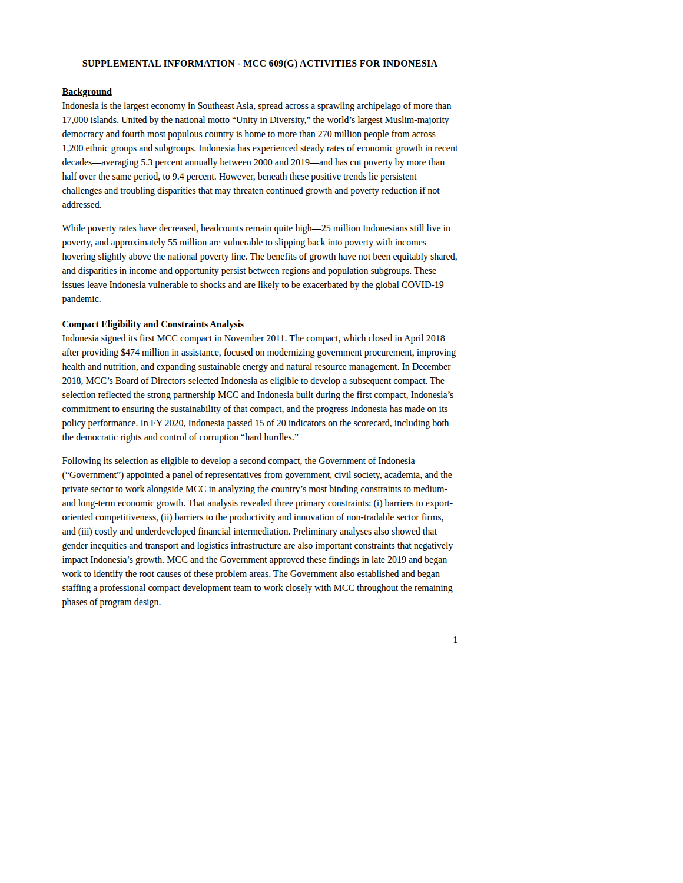SUPPLEMENTAL INFORMATION - MCC 609(G) ACTIVITIES FOR INDONESIA
Background
Indonesia is the largest economy in Southeast Asia, spread across a sprawling archipelago of more than 17,000 islands. United by the national motto “Unity in Diversity,” the world’s largest Muslim-majority democracy and fourth most populous country is home to more than 270 million people from across 1,200 ethnic groups and subgroups. Indonesia has experienced steady rates of economic growth in recent decades—averaging 5.3 percent annually between 2000 and 2019—and has cut poverty by more than half over the same period, to 9.4 percent. However, beneath these positive trends lie persistent challenges and troubling disparities that may threaten continued growth and poverty reduction if not addressed.
While poverty rates have decreased, headcounts remain quite high—25 million Indonesians still live in poverty, and approximately 55 million are vulnerable to slipping back into poverty with incomes hovering slightly above the national poverty line. The benefits of growth have not been equitably shared, and disparities in income and opportunity persist between regions and population subgroups. These issues leave Indonesia vulnerable to shocks and are likely to be exacerbated by the global COVID-19 pandemic.
Compact Eligibility and Constraints Analysis
Indonesia signed its first MCC compact in November 2011. The compact, which closed in April 2018 after providing $474 million in assistance, focused on modernizing government procurement, improving health and nutrition, and expanding sustainable energy and natural resource management. In December 2018, MCC’s Board of Directors selected Indonesia as eligible to develop a subsequent compact. The selection reflected the strong partnership MCC and Indonesia built during the first compact, Indonesia’s commitment to ensuring the sustainability of that compact, and the progress Indonesia has made on its policy performance. In FY 2020, Indonesia passed 15 of 20 indicators on the scorecard, including both the democratic rights and control of corruption “hard hurdles.”
Following its selection as eligible to develop a second compact, the Government of Indonesia (“Government”) appointed a panel of representatives from government, civil society, academia, and the private sector to work alongside MCC in analyzing the country’s most binding constraints to medium- and long-term economic growth. That analysis revealed three primary constraints: (i) barriers to export-oriented competitiveness, (ii) barriers to the productivity and innovation of non-tradable sector firms, and (iii) costly and underdeveloped financial intermediation. Preliminary analyses also showed that gender inequities and transport and logistics infrastructure are also important constraints that negatively impact Indonesia’s growth. MCC and the Government approved these findings in late 2019 and began work to identify the root causes of these problem areas. The Government also established and began staffing a professional compact development team to work closely with MCC throughout the remaining phases of program design.
1